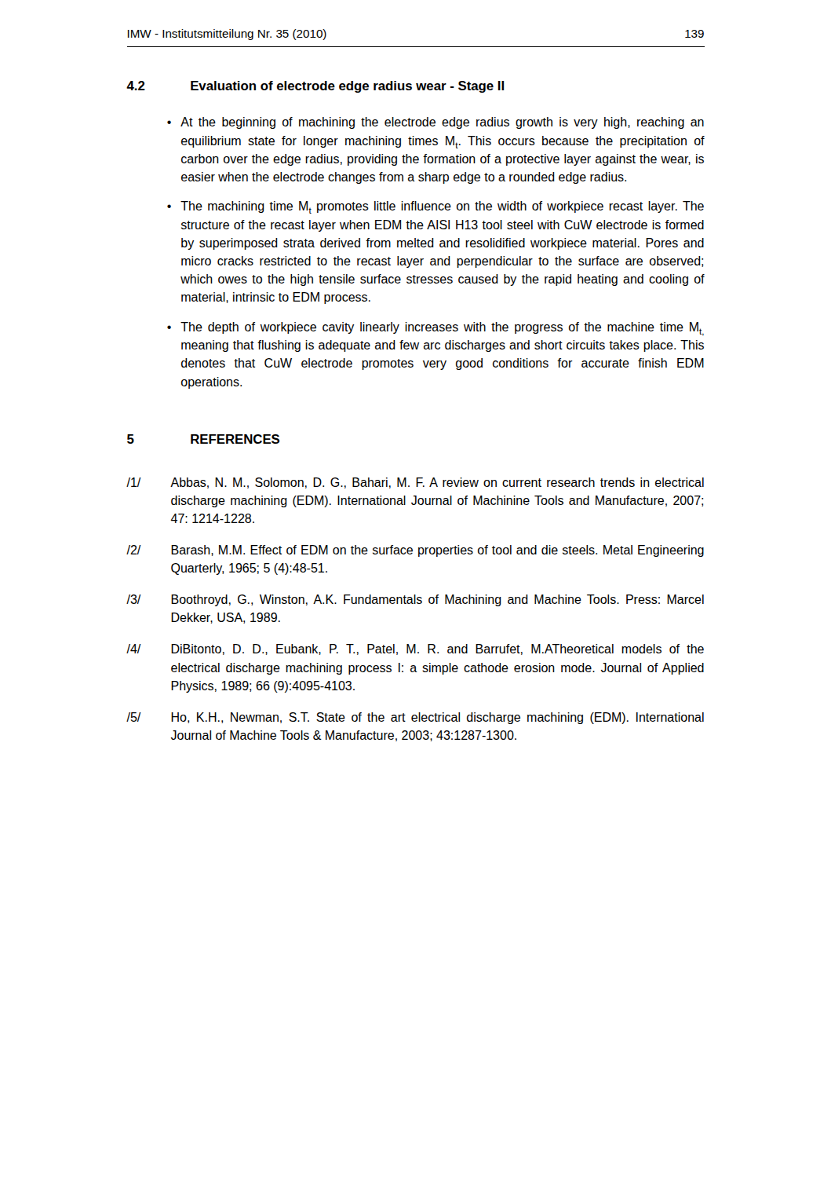IMW - Institutsmitteilung Nr. 35 (2010) 139
4.2 Evaluation of electrode edge radius wear - Stage II
At the beginning of machining the electrode edge radius growth is very high, reaching an equilibrium state for longer machining times Mt. This occurs because the precipitation of carbon over the edge radius, providing the formation of a protective layer against the wear, is easier when the electrode changes from a sharp edge to a rounded edge radius.
The machining time Mt promotes little influence on the width of workpiece recast layer. The structure of the recast layer when EDM the AISI H13 tool steel with CuW electrode is formed by superimposed strata derived from melted and resolidified workpiece material. Pores and micro cracks restricted to the recast layer and perpendicular to the surface are observed; which owes to the high tensile surface stresses caused by the rapid heating and cooling of material, intrinsic to EDM process.
The depth of workpiece cavity linearly increases with the progress of the machine time Mt, meaning that flushing is adequate and few arc discharges and short circuits takes place. This denotes that CuW electrode promotes very good conditions for accurate finish EDM operations.
5 REFERENCES
/1/ Abbas, N. M., Solomon, D. G., Bahari, M. F. A review on current research trends in electrical discharge machining (EDM). International Journal of Machinine Tools and Manufacture, 2007; 47: 1214-1228.
/2/ Barash, M.M. Effect of EDM on the surface properties of tool and die steels. Metal Engineering Quarterly, 1965; 5 (4):48-51.
/3/ Boothroyd, G., Winston, A.K. Fundamentals of Machining and Machine Tools. Press: Marcel Dekker, USA, 1989.
/4/ DiBitonto, D. D., Eubank, P. T., Patel, M. R. and Barrufet, M.ATheoretical models of the electrical discharge machining process I: a simple cathode erosion mode. Journal of Applied Physics, 1989; 66 (9):4095-4103.
/5/ Ho, K.H., Newman, S.T. State of the art electrical discharge machining (EDM). International Journal of Machine Tools & Manufacture, 2003; 43:1287-1300.